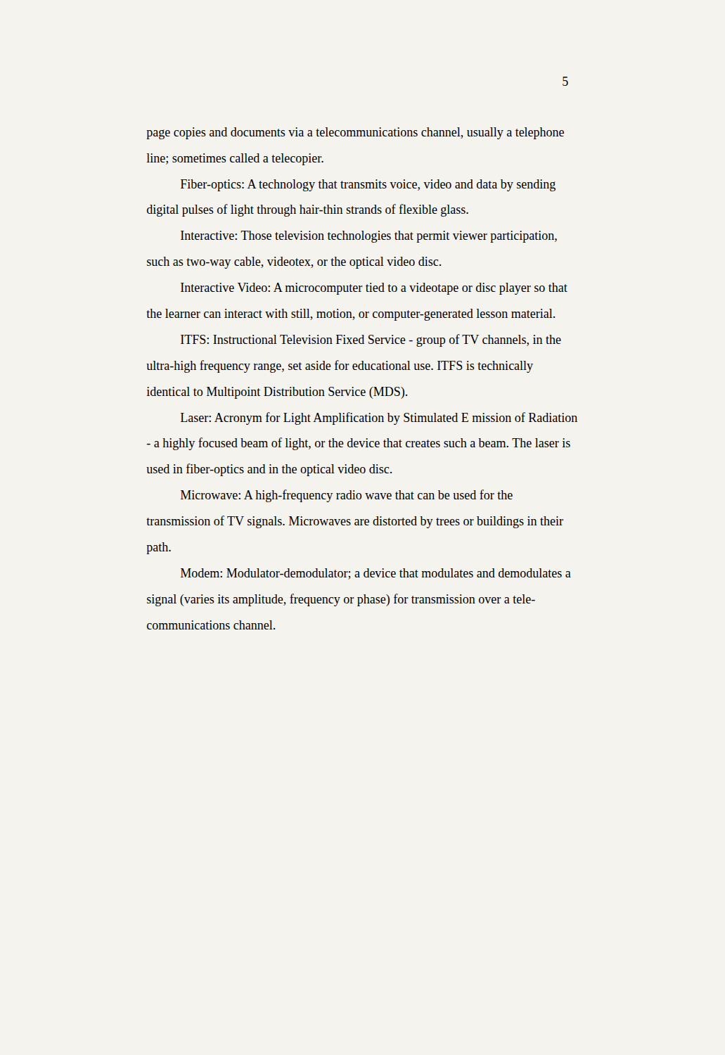5
page copies and documents via a telecommunications channel, usually a telephone line; sometimes called a telecopier.
Fiber-optics: A technology that transmits voice, video and data by sending digital pulses of light through hair-thin strands of flexible glass.
Interactive: Those television technologies that permit viewer participation, such as two-way cable, videotex, or the optical video disc.
Interactive Video: A microcomputer tied to a videotape or disc player so that the learner can interact with still, motion, or computer-generated lesson material.
ITFS: Instructional Television Fixed Service - group of TV channels, in the ultra-high frequency range, set aside for educational use. ITFS is technically identical to Multipoint Distribution Service (MDS).
Laser: Acronym for Light Amplification by Stimulated E mission of Radiation - a highly focused beam of light, or the device that creates such a beam. The laser is used in fiber-optics and in the optical video disc.
Microwave: A high-frequency radio wave that can be used for the transmission of TV signals. Microwaves are distorted by trees or buildings in their path.
Modem: Modulator-demodulator; a device that modulates and demodulates a signal (varies its amplitude, frequency or phase) for transmission over a tele-communications channel.